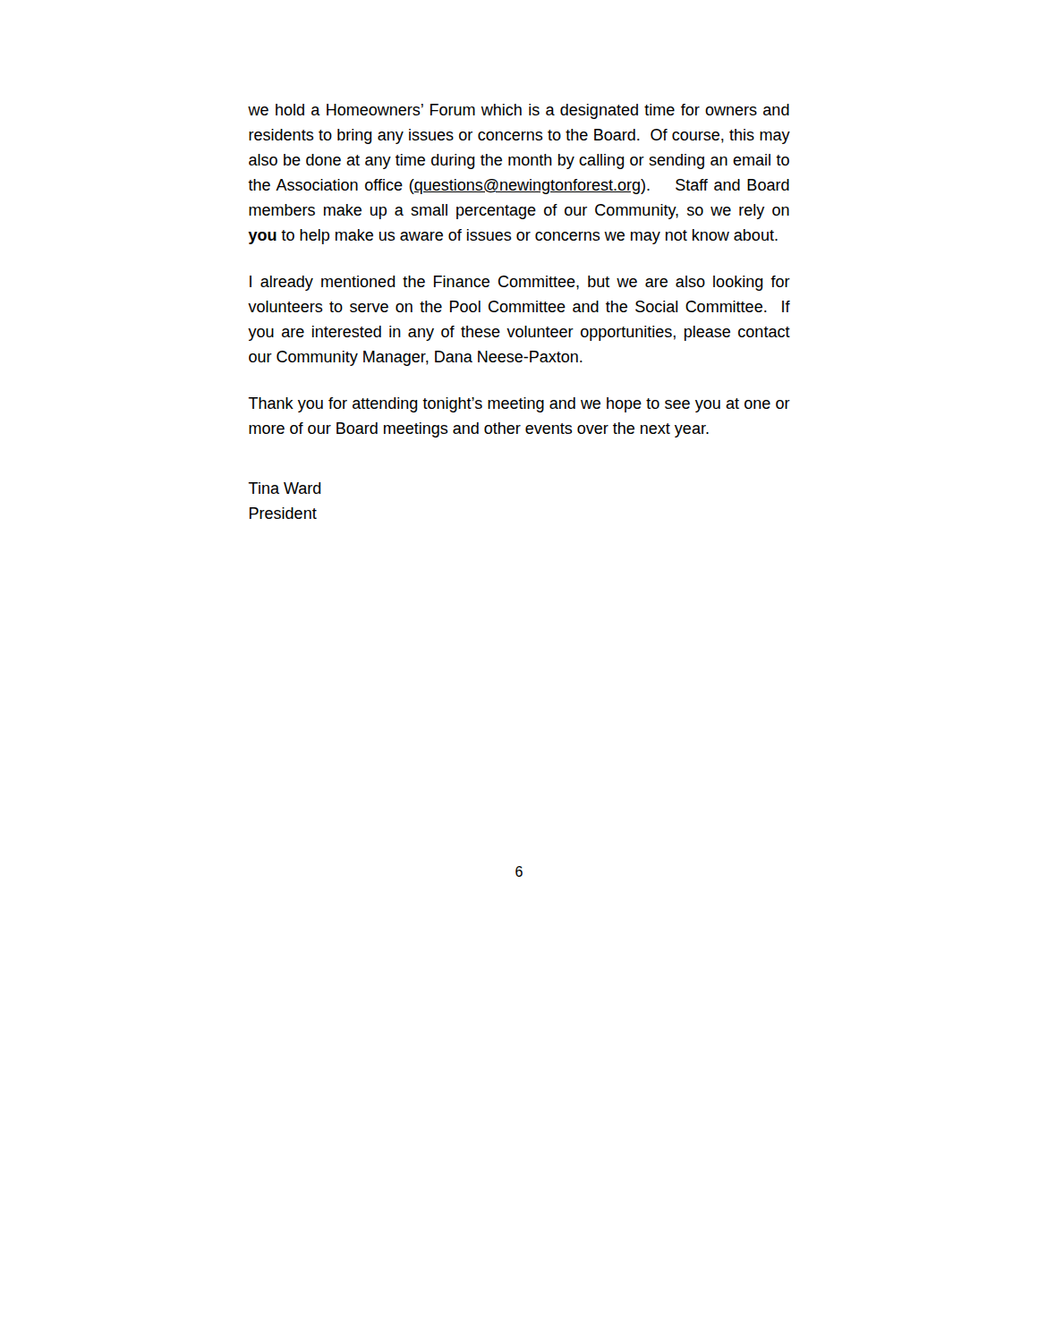we hold a Homeowners’ Forum which is a designated time for owners and residents to bring any issues or concerns to the Board. Of course, this may also be done at any time during the month by calling or sending an email to the Association office (questions@newingtonforest.org). Staff and Board members make up a small percentage of our Community, so we rely on you to help make us aware of issues or concerns we may not know about.
I already mentioned the Finance Committee, but we are also looking for volunteers to serve on the Pool Committee and the Social Committee. If you are interested in any of these volunteer opportunities, please contact our Community Manager, Dana Neese-Paxton.
Thank you for attending tonight’s meeting and we hope to see you at one or more of our Board meetings and other events over the next year.
Tina Ward
President
6